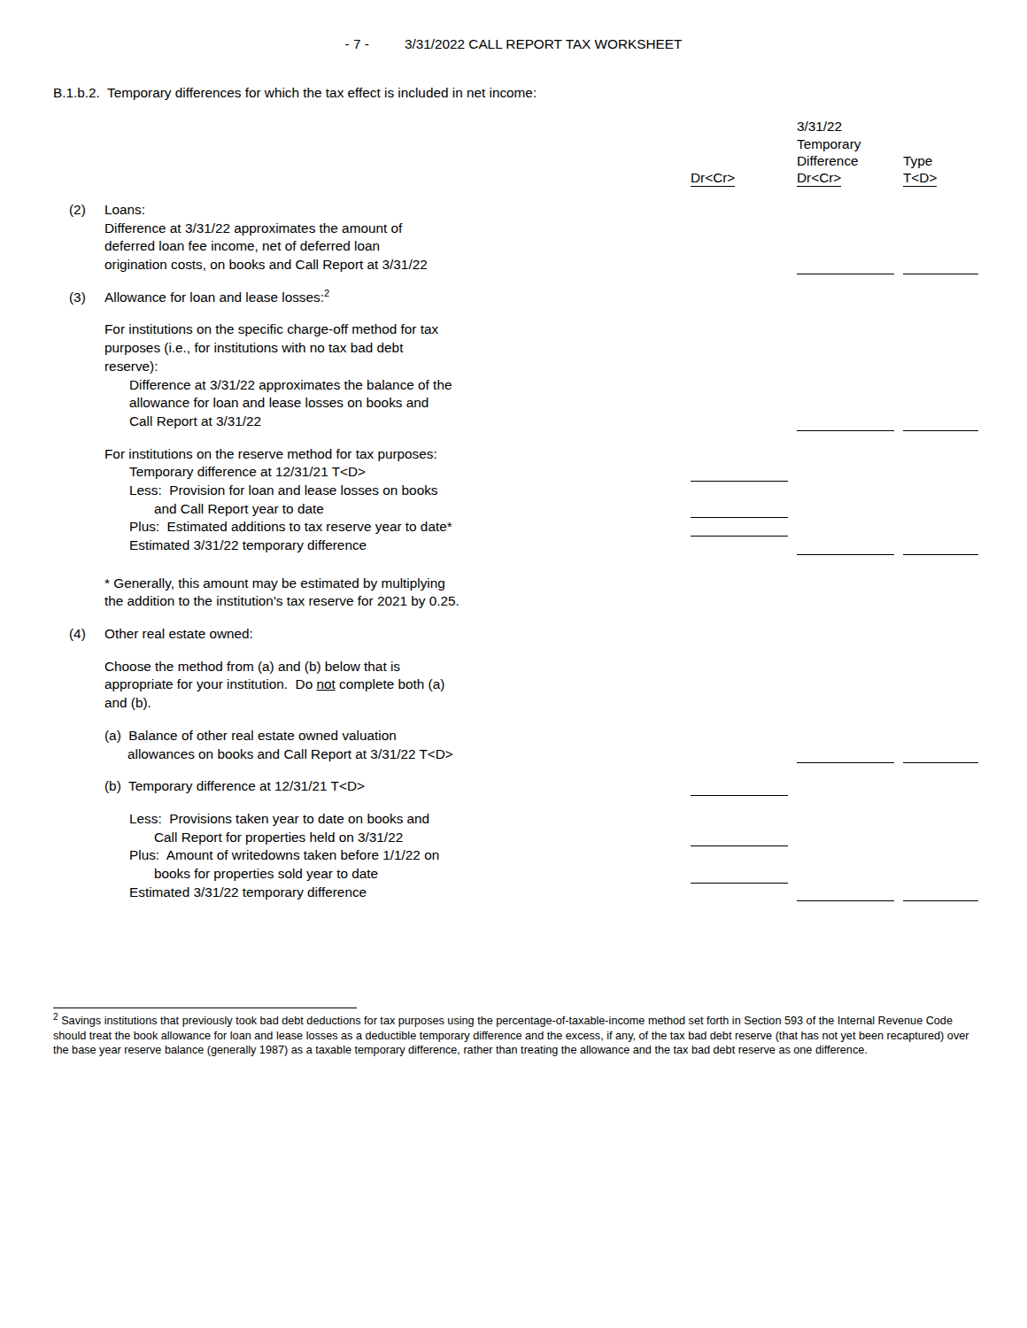- 7 -3/31/2022 CALL REPORT TAX WORKSHEET
B.1.b.2. Temporary differences for which the tax effect is included in net income:
Dr<Cr>
3/31/22
Temporary
Difference
Dr<Cr>
Type
T<D>
(2)
Loans:
Difference at 3/31/22 approximates the amount of
deferred loan fee income, net of deferred loan
origination costs, on books and Call Report at 3/31/22
(3)
Allowance for loan and lease losses:2
For institutions on the specific charge-off method for tax
purposes (i.e., for institutions with no tax bad debt
reserve):
Difference at 3/31/22 approximates the balance of the
allowance for loan and lease losses on books and
Call Report at 3/31/22
For institutions on the reserve method for tax purposes:
Temporary difference at 12/31/21 T<D>
Less: Provision for loan and lease losses on books
and Call Report year to date
Plus: Estimated additions to tax reserve year to date*
Estimated 3/31/22 temporary difference
* Generally, this amount may be estimated by multiplying
the addition to the institution's tax reserve for 2021 by 0.25.
(4)
Other real estate owned:
Choose the method from (a) and (b) below that is
appropriate for your institution. Do not complete both (a)
and (b).
(a) Balance of other real estate owned valuation
allowances on books and Call Report at 3/31/22 T<D>
(b) Temporary difference at 12/31/21 T<D>
Less: Provisions taken year to date on books and
Call Report for properties held on 3/31/22
Plus: Amount of writedowns taken before 1/1/22 on
books for properties sold year to date
Estimated 3/31/22 temporary difference
2 Savings institutions that previously took bad debt deductions for tax purposes using the percentage-of-taxable-income method set forth in Section 593 of the Internal Revenue Code should treat the book allowance for loan and lease losses as a deductible temporary difference and the excess, if any, of the tax bad debt reserve (that has not yet been recaptured) over the base year reserve balance (generally 1987) as a taxable temporary difference, rather than treating the allowance and the tax bad debt reserve as one difference.